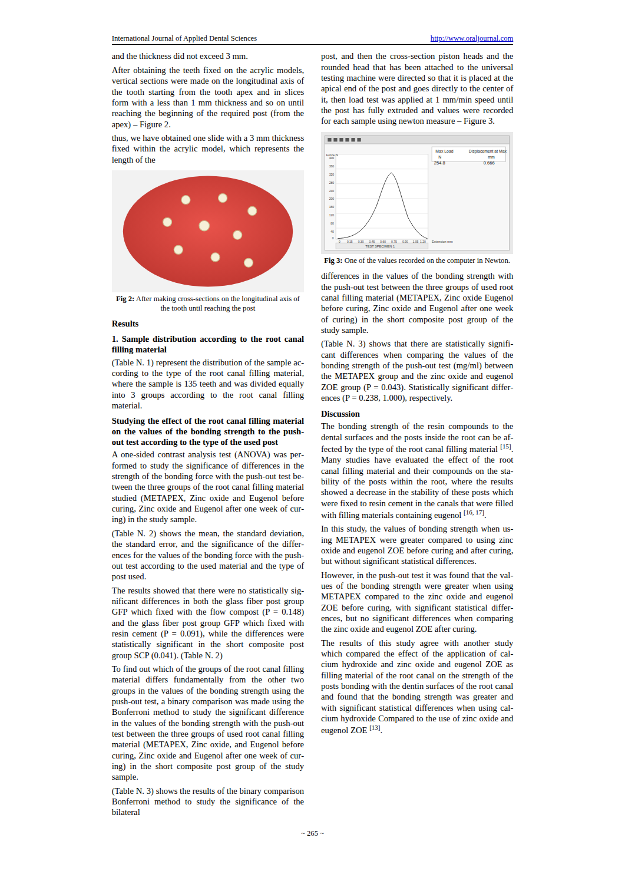International Journal of Applied Dental Sciences http://www.oraljournal.com
and the thickness did not exceed 3 mm.
After obtaining the teeth fixed on the acrylic models, vertical sections were made on the longitudinal axis of the tooth starting from the tooth apex and in slices form with a less than 1 mm thickness and so on until reaching the beginning of the required post (from the apex) – Figure 2.
thus, we have obtained one slide with a 3 mm thickness fixed within the acrylic model, which represents the length of the
Fig 2: After making cross-sections on the longitudinal axis of the tooth until reaching the post
Results
1. Sample distribution according to the root canal filling material
(Table N. 1) represent the distribution of the sample according to the type of the root canal filling material, where the sample is 135 teeth and was divided equally into 3 groups according to the root canal filling material.
Studying the effect of the root canal filling material on the values of the bonding strength to the push-out test according to the type of the used post
A one-sided contrast analysis test (ANOVA) was performed to study the significance of differences in the strength of the bonding force with the push-out test between the three groups of the root canal filling material studied (METAPEX, Zinc oxide and Eugenol before curing, Zinc oxide and Eugenol after one week of curing) in the study sample.
(Table N. 2) shows the mean, the standard deviation, the standard error, and the significance of the differences for the values of the bonding force with the push-out test according to the used material and the type of post used.
The results showed that there were no statistically significant differences in both the glass fiber post group GFP which fixed with the flow compost (P = 0.148) and the glass fiber post group GFP which fixed with resin cement (P = 0.091), while the differences were statistically significant in the short composite post group SCP (0.041). (Table N. 2)
To find out which of the groups of the root canal filling material differs fundamentally from the other two groups in the values of the bonding strength using the push-out test, a binary comparison was made using the Bonferroni method to study the significant difference in the values of the bonding strength with the push-out test between the three groups of used root canal filling material (METAPEX, Zinc oxide, and Eugenol before curing, Zinc oxide and Eugenol after one week of curing) in the short composite post group of the study sample.
(Table N. 3) shows the results of the binary comparison Bonferroni method to study the significance of the bilateral
post, and then the cross-section piston heads and the rounded head that has been attached to the universal testing machine were directed so that it is placed at the apical end of the post and goes directly to the center of it, then load test was applied at 1 mm/min speed until the post has fully extruded and values were recorded for each sample using newton measure – Figure 3.
Fig 3: One of the values recorded on the computer in Newton.
differences in the values of the bonding strength with the push-out test between the three groups of used root canal filling material (METAPEX, Zinc oxide Eugenol before curing, Zinc oxide and Eugenol after one week of curing) in the short composite post group of the study sample.
(Table N. 3) shows that there are statistically significant differences when comparing the values of the bonding strength of the push-out test (mg/ml) between the METAPEX group and the zinc oxide and eugenol ZOE group (P = 0.043). Statistically significant differences (P = 0.238, 1.000), respectively.
Discussion
The bonding strength of the resin compounds to the dental surfaces and the posts inside the root can be affected by the type of the root canal filling material [15]. Many studies have evaluated the effect of the root canal filling material and their compounds on the stability of the posts within the root, where the results showed a decrease in the stability of these posts which were fixed to resin cement in the canals that were filled with filling materials containing eugenol [16, 17].
In this study, the values of bonding strength when using METAPEX were greater compared to using zinc oxide and eugenol ZOE before curing and after curing, but without significant statistical differences.
However, in the push-out test it was found that the values of the bonding strength were greater when using METAPEX compared to the zinc oxide and eugenol ZOE before curing, with significant statistical differences, but no significant differences when comparing the zinc oxide and eugenol ZOE after curing.
The results of this study agree with another study which compared the effect of the application of calcium hydroxide and zinc oxide and eugenol ZOE as filling material of the root canal on the strength of the posts bonding with the dentin surfaces of the root canal and found that the bonding strength was greater and with significant statistical differences when using calcium hydroxide Compared to the use of zinc oxide and eugenol ZOE [13].
~ 265 ~